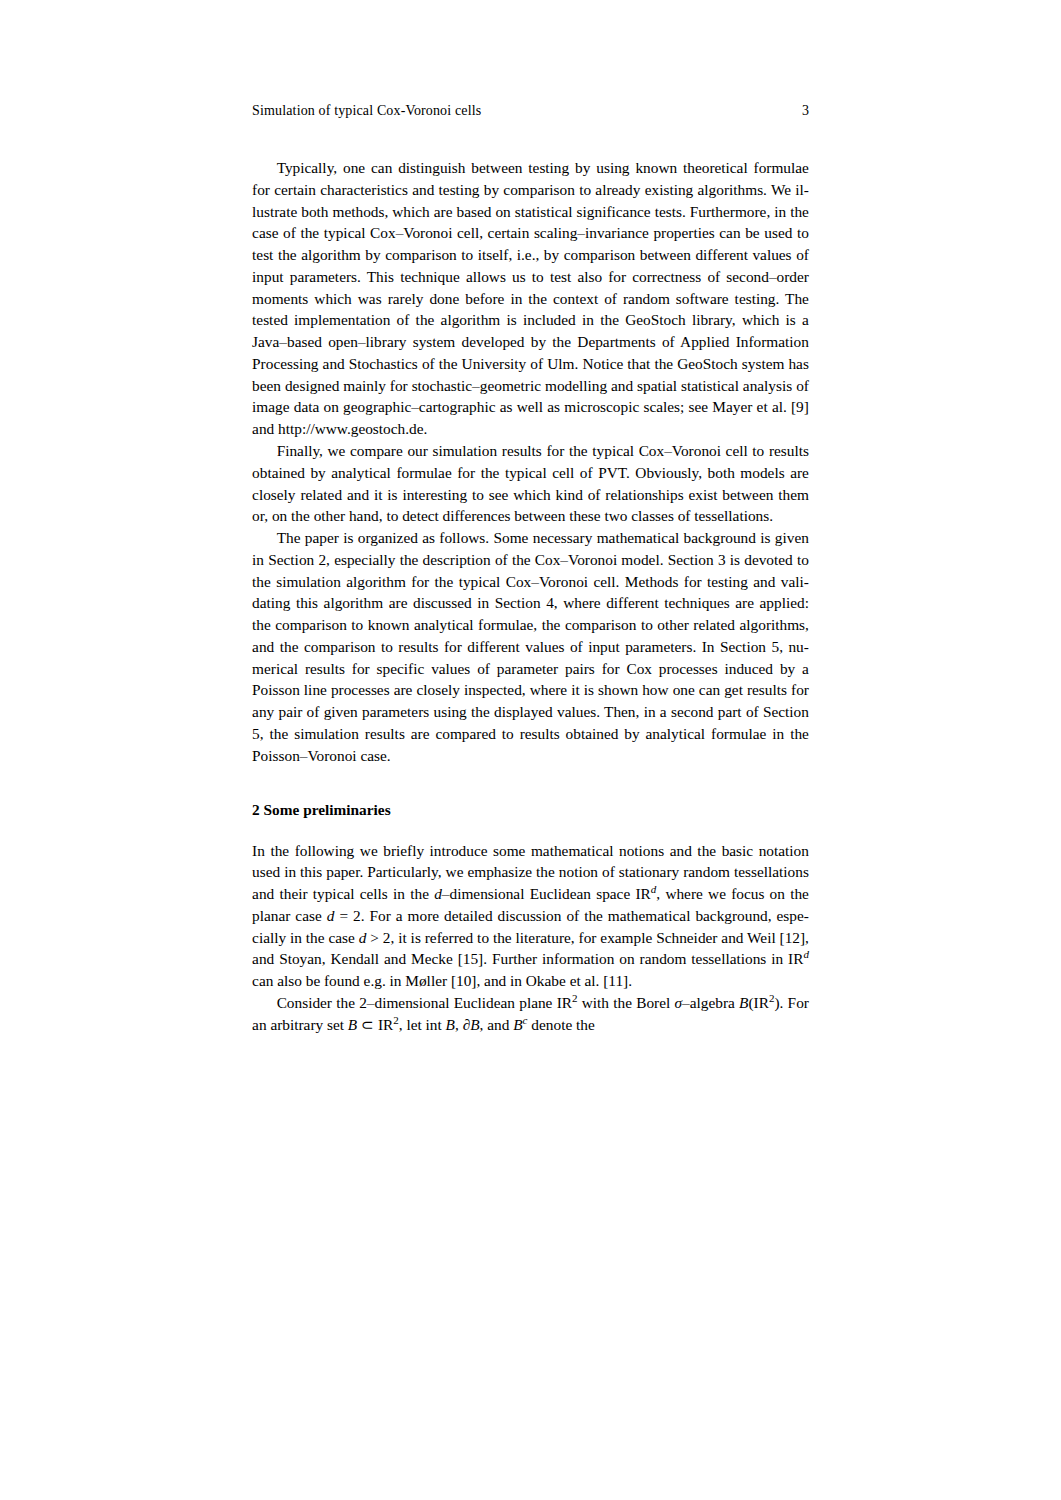Simulation of typical Cox-Voronoi cells 3
Typically, one can distinguish between testing by using known theoretical formulae for certain characteristics and testing by comparison to already existing algorithms. We illustrate both methods, which are based on statistical significance tests. Furthermore, in the case of the typical Cox–Voronoi cell, certain scaling–invariance properties can be used to test the algorithm by comparison to itself, i.e., by comparison between different values of input parameters. This technique allows us to test also for correctness of second–order moments which was rarely done before in the context of random software testing. The tested implementation of the algorithm is included in the GeoStoch library, which is a Java–based open–library system developed by the Departments of Applied Information Processing and Stochastics of the University of Ulm. Notice that the GeoStoch system has been designed mainly for stochastic–geometric modelling and spatial statistical analysis of image data on geographic–cartographic as well as microscopic scales; see Mayer et al. [9] and http://www.geostoch.de.
Finally, we compare our simulation results for the typical Cox–Voronoi cell to results obtained by analytical formulae for the typical cell of PVT. Obviously, both models are closely related and it is interesting to see which kind of relationships exist between them or, on the other hand, to detect differences between these two classes of tessellations.
The paper is organized as follows. Some necessary mathematical background is given in Section 2, especially the description of the Cox–Voronoi model. Section 3 is devoted to the simulation algorithm for the typical Cox–Voronoi cell. Methods for testing and validating this algorithm are discussed in Section 4, where different techniques are applied: the comparison to known analytical formulae, the comparison to other related algorithms, and the comparison to results for different values of input parameters. In Section 5, numerical results for specific values of parameter pairs for Cox processes induced by a Poisson line processes are closely inspected, where it is shown how one can get results for any pair of given parameters using the displayed values. Then, in a second part of Section 5, the simulation results are compared to results obtained by analytical formulae in the Poisson–Voronoi case.
2 Some preliminaries
In the following we briefly introduce some mathematical notions and the basic notation used in this paper. Particularly, we emphasize the notion of stationary random tessellations and their typical cells in the d–dimensional Euclidean space IRd, where we focus on the planar case d = 2. For a more detailed discussion of the mathematical background, especially in the case d > 2, it is referred to the literature, for example Schneider and Weil [12], and Stoyan, Kendall and Mecke [15]. Further information on random tessellations in IRd can also be found e.g. in Møller [10], and in Okabe et al. [11].
Consider the 2–dimensional Euclidean plane IR2 with the Borel σ–algebra B(IR2). For an arbitrary set B ⊂ IR2, let int B, ∂B, and Bc denote the